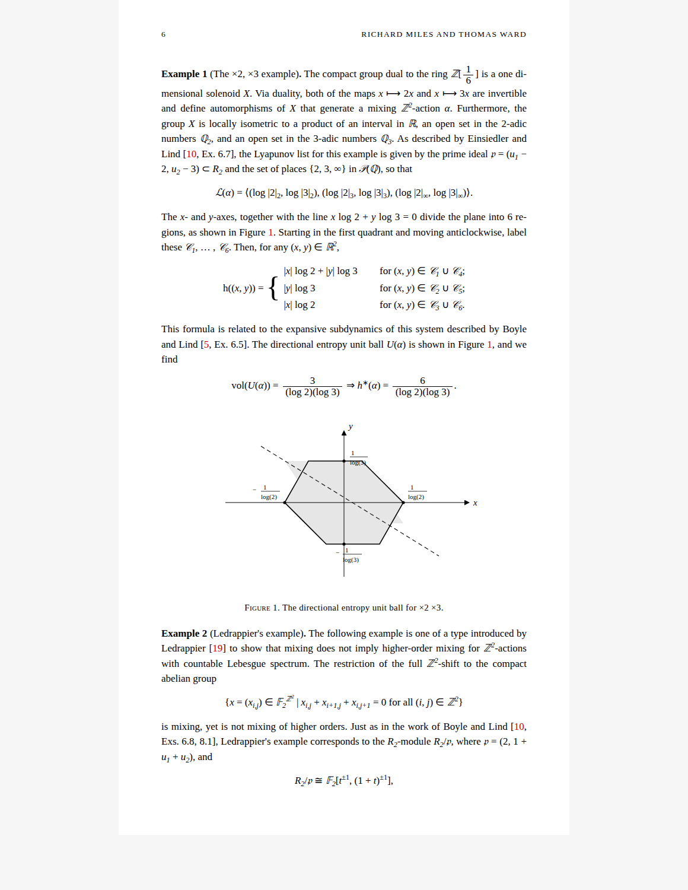6 Richard Miles and Thomas Ward
Example 1 (The ×2, ×3 example). The compact group dual to the ring ℤ[16] is a one dimensional solenoid X. Via duality, both of the maps x ⟼ 2x and x ⟼ 3x are invertible and define automorphisms of X that generate a mixing ℤ2-action α. Furthermore, the group X is locally isometric to a product of an interval in ℝ, an open set in the 2-adic numbers ℚ2, and an open set in the 3-adic numbers ℚ3. As described by Einsiedler and Lind [10, Ex. 6.7], the Lyapunov list for this example is given by the prime ideal 𝔭 = (u1 − 2, u2 − 3) ⊂ R2 and the set of places {2, 3, ∞} in 𝒫(ℚ), so that
ℒ(α) = ⟨(log |2|2, log |3|2), (log |2|3, log |3|3), (log |2|∞, log |3|∞)⟩.
The x- and y-axes, together with the line x log 2 + y log 3 = 0 divide the plane into 6 regions, as shown in Figure 1. Starting in the first quadrant and moving anticlockwise, label these 𝒞1, … , 𝒞6. Then, for any (x, y) ∈ ℝ2,
h((x, y)) ={ |x| log 2 + |y| log 3 for (x, y) ∈ 𝒞1 ∪ 𝒞4; |y| log 3 for (x, y) ∈ 𝒞2 ∪ 𝒞5; |x| log 2 for (x, y) ∈ 𝒞3 ∪ 𝒞6.
This formula is related to the expansive subdynamics of this system described by Boyle and Lind [5, Ex. 6.5]. The directional entropy unit ball U(α) is shown in Figure 1, and we find
vol(U(α)) = 3(log 2)(log 3) ⇒ h∗(α) = 6(log 2)(log 3).
y x 1 log(3) − 1 log(3) − 1 log(2) 1 log(2)
Figure 1. The directional entropy unit ball for ×2 ×3.
Example 2 (Ledrappier's example). The following example is one of a type introduced by Ledrappier [19] to show that mixing does not imply higher-order mixing for ℤ2-actions with countable Lebesgue spectrum. The restriction of the full ℤ2-shift to the compact abelian group
{x = (xi,j) ∈ 𝔽2ℤ2 | xi,j + xi+1,j + xi,j+1 = 0 for all (i, j) ∈ ℤ2}
is mixing, yet is not mixing of higher orders. Just as in the work of Boyle and Lind [10, Exs. 6.8, 8.1], Ledrappier's example corresponds to the R2-module R2/𝔭, where 𝔭 = (2, 1 + u1 + u2), and
R2/𝔭 ≅ 𝔽2[t±1, (1 + t)±1],